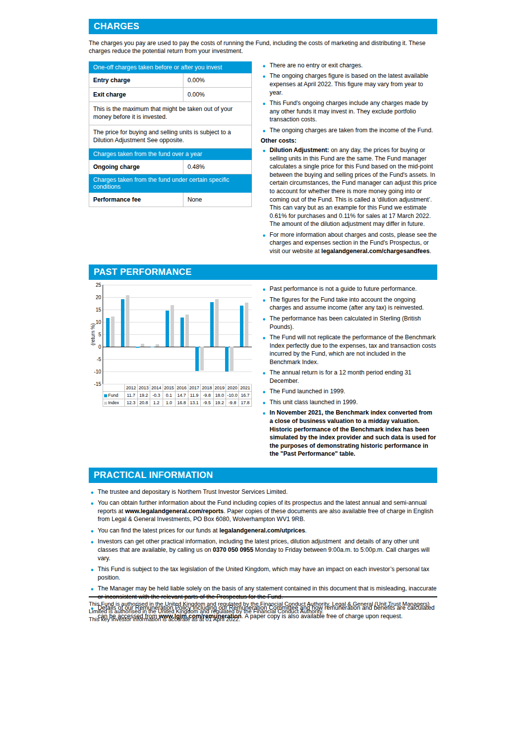CHARGES
The charges you pay are used to pay the costs of running the Fund, including the costs of marketing and distributing it. These charges reduce the potential return from your investment.
| One-off charges taken before or after you invest |
| Entry charge | 0.00% |
| Exit charge | 0.00% |
| This is the maximum that might be taken out of your money before it is invested. |
| The price for buying and selling units is subject to a Dilution Adjustment See opposite. |
| Charges taken from the fund over a year |
| Ongoing charge | 0.48% |
| Charges taken from the fund under certain specific conditions |
| Performance fee | None |
There are no entry or exit charges.
The ongoing charges figure is based on the latest available expenses at April 2022. This figure may vary from year to year.
This Fund's ongoing charges include any charges made by any other funds it may invest in. They exclude portfolio transaction costs.
The ongoing charges are taken from the income of the Fund.
Other costs:
Dilution Adjustment: on any day, the prices for buying or selling units in this Fund are the same. The Fund manager calculates a single price for this Fund based on the mid-point between the buying and selling prices of the Fund's assets. In certain circumstances, the Fund manager can adjust this price to account for whether there is more money going into or coming out of the Fund. This is called a ‘dilution adjustment’. This can vary but as an example for this Fund we estimate 0.61% for purchases and 0.11% for sales at 17 March 2022. The amount of the dilution adjustment may differ in future.
For more information about charges and costs, please see the charges and expenses section in the Fund's Prospectus, or visit our website at legalandgeneral.com/chargesandfees.
PAST PERFORMANCE
(return %)
25 20 15 10 5 0 -5 -10 -15
| | 2012 | 2013 | 2014 | 2015 | 2016 | 2017 | 2018 | 2019 | 2020 | 2021 |
| Fund | 11.7 | 19.2 | -0.3 | 0.1 | 14.7 | 11.9 | -9.8 | 18.0 | -10.0 | 16.7 |
| Index | 12.3 | 20.8 | 1.2 | 1.0 | 16.8 | 13.1 | -9.5 | 19.2 | -9.8 | 17.8 |
Past performance is not a guide to future performance.
The figures for the Fund take into account the ongoing charges and assume income (after any tax) is reinvested.
The performance has been calculated in Sterling (British Pounds).
The Fund will not replicate the performance of the Benchmark Index perfectly due to the expenses, tax and transaction costs incurred by the Fund, which are not included in the Benchmark Index.
The annual return is for a 12 month period ending 31 December.
The Fund launched in 1999.
This unit class launched in 1999.
In November 2021, the Benchmark index converted from a close of business valuation to a midday valuation. Historic performance of the Benchmark index has been simulated by the index provider and such data is used for the purposes of demonstrating historic performance in the "Past Performance" table.
PRACTICAL INFORMATION
The trustee and depositary is Northern Trust Investor Services Limited.
You can obtain further information about the Fund including copies of its prospectus and the latest annual and semi-annual reports at www.legalandgeneral.com/reports. Paper copies of these documents are also available free of charge in English from Legal & General Investments, PO Box 6080, Wolverhampton WV1 9RB.
You can find the latest prices for our funds at legalandgeneral.com/utprices.
Investors can get other practical information, including the latest prices, dilution adjustment and details of any other unit classes that are available, by calling us on 0370 050 0955 Monday to Friday between 9:00a.m. to 5:00p.m. Call charges will vary.
This Fund is subject to the tax legislation of the United Kingdom, which may have an impact on each investor’s personal tax position.
The Manager may be held liable solely on the basis of any statement contained in this document that is misleading, inaccurate or inconsistent with the relevant parts of the Prospectus for the Fund.
Details of our Remuneration Policy including our Remuneration Committee and how remuneration and benefits are calculated can be accessed from www.lgim.com/remuneration. A paper copy is also available free of charge upon request.
This Fund is authorised in the United Kingdom and regulated by the Financial Conduct Authority. Legal & General (Unit Trust Managers) Limited is authorised in the United Kingdom and regulated by the Financial Conduct Authority.
This key investor information is accurate as at 01 April 2022.